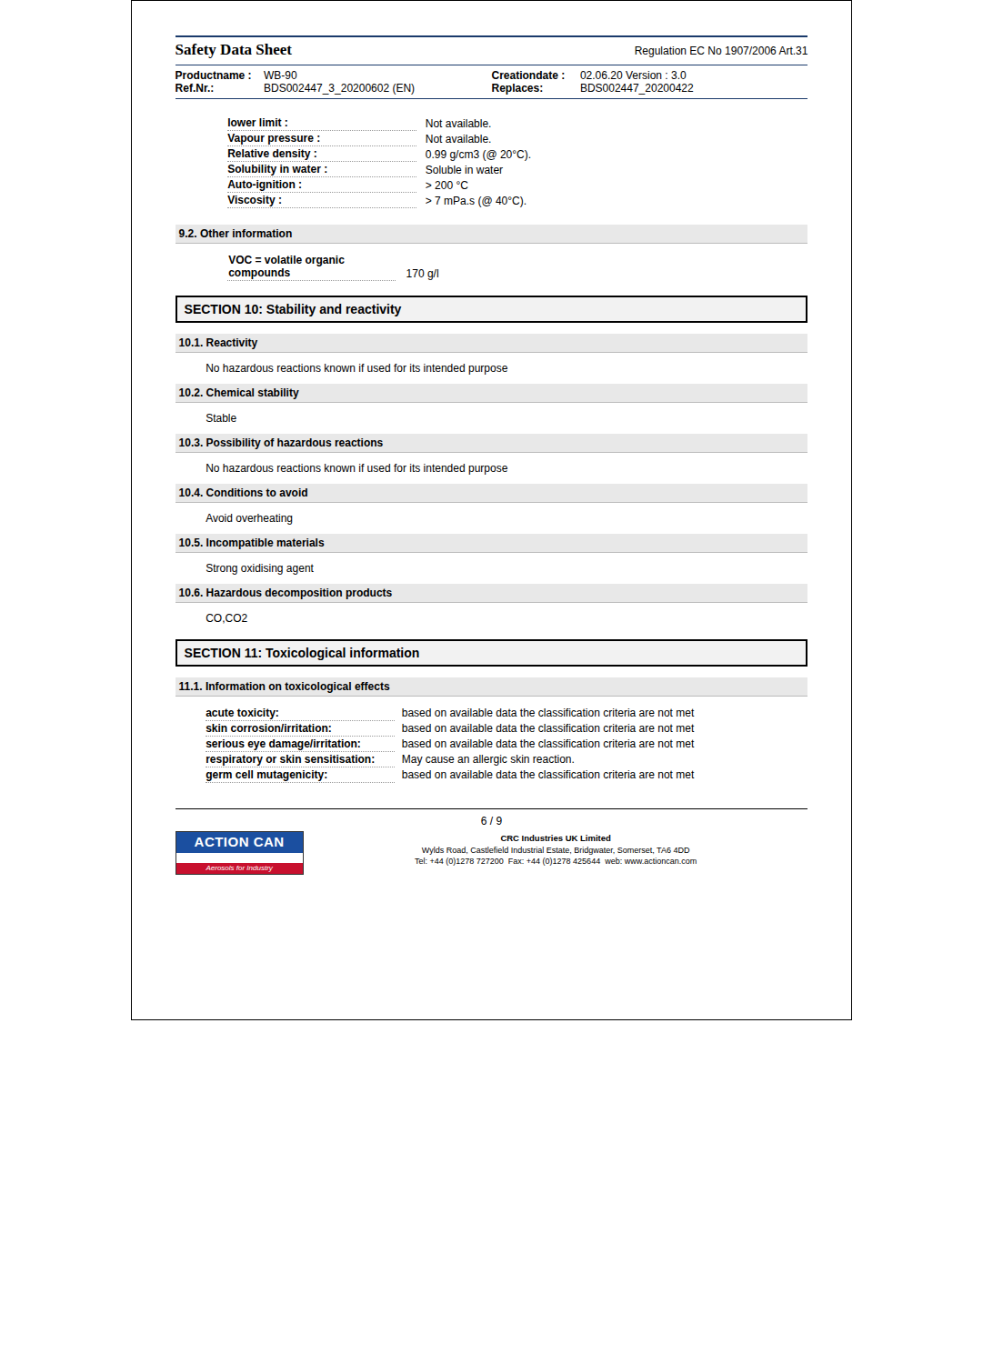Safety Data Sheet
Regulation EC No 1907/2006 Art.31
| Productname : | WB-90 | Creationdate : | 02.06.20 Version : 3.0 |
| Ref.Nr.: | BDS002447_3_20200602 (EN) | Replaces: | BDS002447_20200422 |
| lower limit : | Not available. |
| Vapour pressure : | Not available. |
| Relative density : | 0.99 g/cm3 (@ 20°C). |
| Solubility in water : | Soluble in water |
| Auto-ignition : | > 200 °C |
| Viscosity : | > 7 mPa.s (@ 40°C). |
9.2. Other information
| VOC = volatile organic compounds | 170 g/l |
SECTION 10: Stability and reactivity
10.1. Reactivity
No hazardous reactions known if used for its intended purpose
10.2. Chemical stability
Stable
10.3. Possibility of hazardous reactions
No hazardous reactions known if used for its intended purpose
10.4. Conditions to avoid
Avoid overheating
10.5. Incompatible materials
Strong oxidising agent
10.6. Hazardous decomposition products
CO,CO2
SECTION 11: Toxicological information
11.1. Information on toxicological effects
| acute toxicity: | based on available data the classification criteria are not met |
| skin corrosion/irritation: | based on available data the classification criteria are not met |
| serious eye damage/irritation: | based on available data the classification criteria are not met |
| respiratory or skin sensitisation: | May cause an allergic skin reaction. |
| germ cell mutagenicity: | based on available data the classification criteria are not met |
6 / 9
ACTION CAN
Aerosols for Industry
CRC Industries UK Limited
Wylds Road, Castlefield Industrial Estate, Bridgwater, Somerset, TA6 4DD
Tel: +44 (0)1278 727200 Fax: +44 (0)1278 425644 web: www.actioncan.com